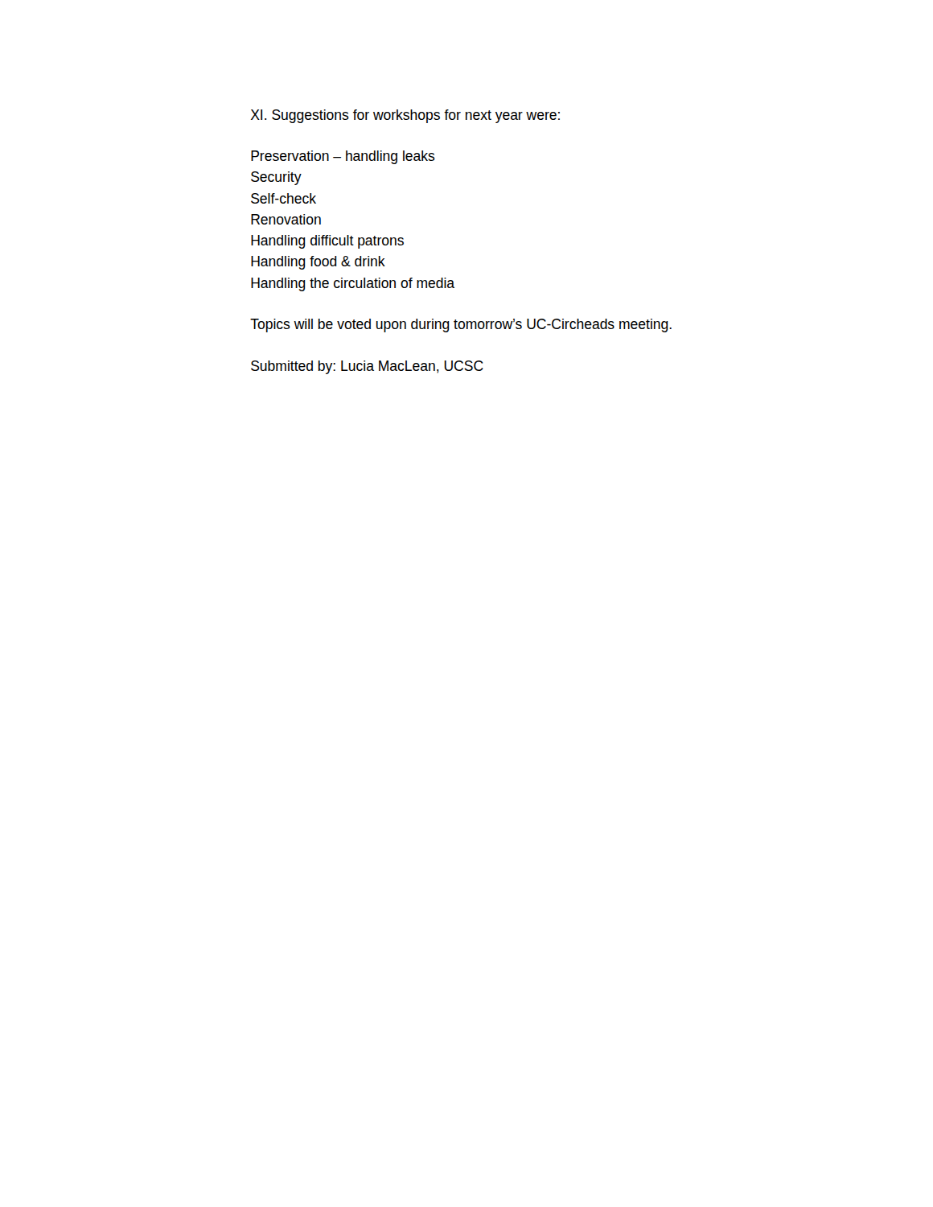XI. Suggestions for workshops for next year were:
Preservation – handling leaks
Security
Self-check
Renovation
Handling difficult patrons
Handling food & drink
Handling the circulation of media
Topics will be voted upon during tomorrow’s UC-Circheads meeting.
Submitted by: Lucia MacLean, UCSC